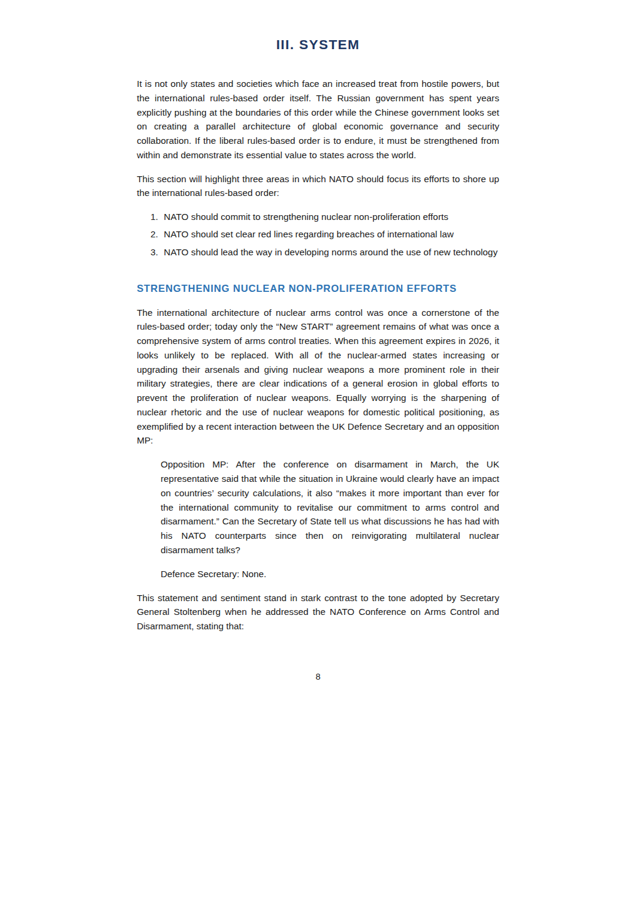III. System
It is not only states and societies which face an increased treat from hostile powers, but the international rules-based order itself. The Russian government has spent years explicitly pushing at the boundaries of this order while the Chinese government looks set on creating a parallel architecture of global economic governance and security collaboration. If the liberal rules-based order is to endure, it must be strengthened from within and demonstrate its essential value to states across the world.
This section will highlight three areas in which NATO should focus its efforts to shore up the international rules-based order:
NATO should commit to strengthening nuclear non-proliferation efforts
NATO should set clear red lines regarding breaches of international law
NATO should lead the way in developing norms around the use of new technology
Strengthening Nuclear Non-Proliferation Efforts
The international architecture of nuclear arms control was once a cornerstone of the rules-based order; today only the “New START” agreement remains of what was once a comprehensive system of arms control treaties. When this agreement expires in 2026, it looks unlikely to be replaced. With all of the nuclear-armed states increasing or upgrading their arsenals and giving nuclear weapons a more prominent role in their military strategies, there are clear indications of a general erosion in global efforts to prevent the proliferation of nuclear weapons. Equally worrying is the sharpening of nuclear rhetoric and the use of nuclear weapons for domestic political positioning, as exemplified by a recent interaction between the UK Defence Secretary and an opposition MP:
Opposition MP: After the conference on disarmament in March, the UK representative said that while the situation in Ukraine would clearly have an impact on countries’ security calculations, it also “makes it more important than ever for the international community to revitalise our commitment to arms control and disarmament.” Can the Secretary of State tell us what discussions he has had with his NATO counterparts since then on reinvigorating multilateral nuclear disarmament talks?
Defence Secretary: None.
This statement and sentiment stand in stark contrast to the tone adopted by Secretary General Stoltenberg when he addressed the NATO Conference on Arms Control and Disarmament, stating that:
8